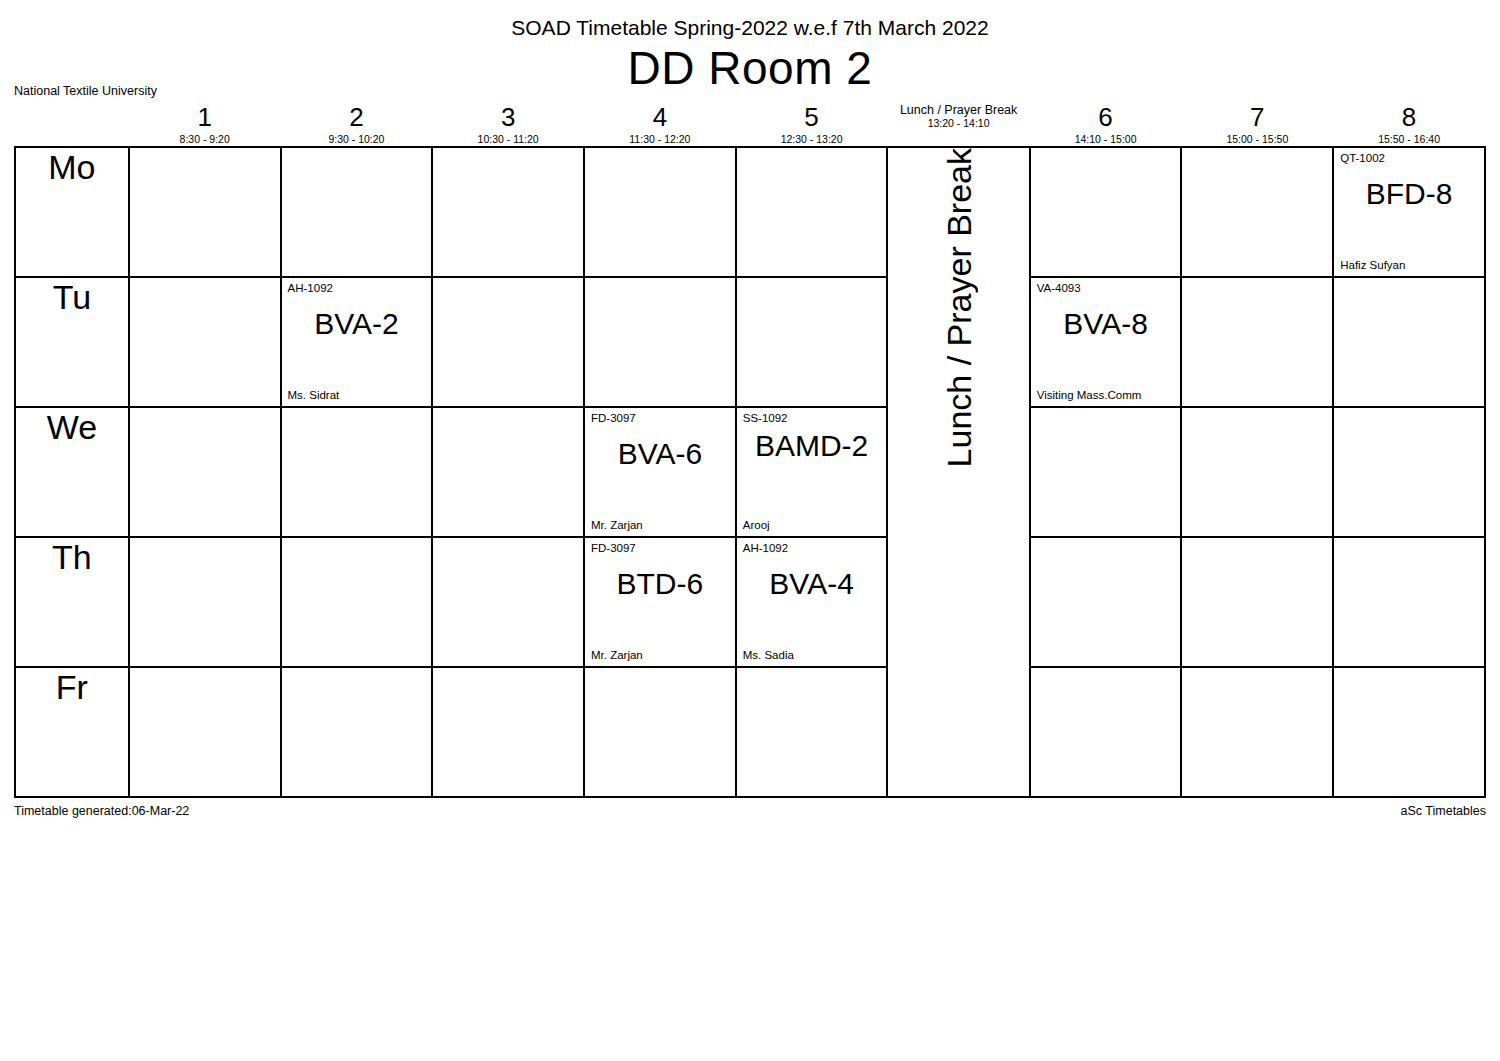SOAD Timetable Spring-2022 w.e.f 7th March 2022
DD Room 2
National Textile University
| | 1 8:30 - 9:20 | 2 9:30 - 10:20 | 3 10:30 - 11:20 | 4 11:30 - 12:20 | 5 12:30 - 13:20 | Lunch / Prayer Break 13:20 - 14:10 | 6 14:10 - 15:00 | 7 15:00 - 15:50 | 8 15:50 - 16:40 |
| --- | --- | --- | --- | --- | --- | --- | --- | --- | --- |
| Mo | | | | | | Lunch / Prayer Break | | | QT-1002 BFD-8 Hafiz Sufyan |
| Tu | | AH-1092 BVA-2 Ms. Sidrat | | | | VA-4093 BVA-8 Visiting Mass.Comm | | |
| We | | | | FD-3097 BVA-6 Mr. Zarjan | SS-1092 BAMD-2 Arooj | | | |
| Th | | | | FD-3097 BTD-6 Mr. Zarjan | AH-1092 BVA-4 Ms. Sadia | | | |
| Fr | | | | | | | | |
Timetable generated:06-Mar-22
aSc Timetables